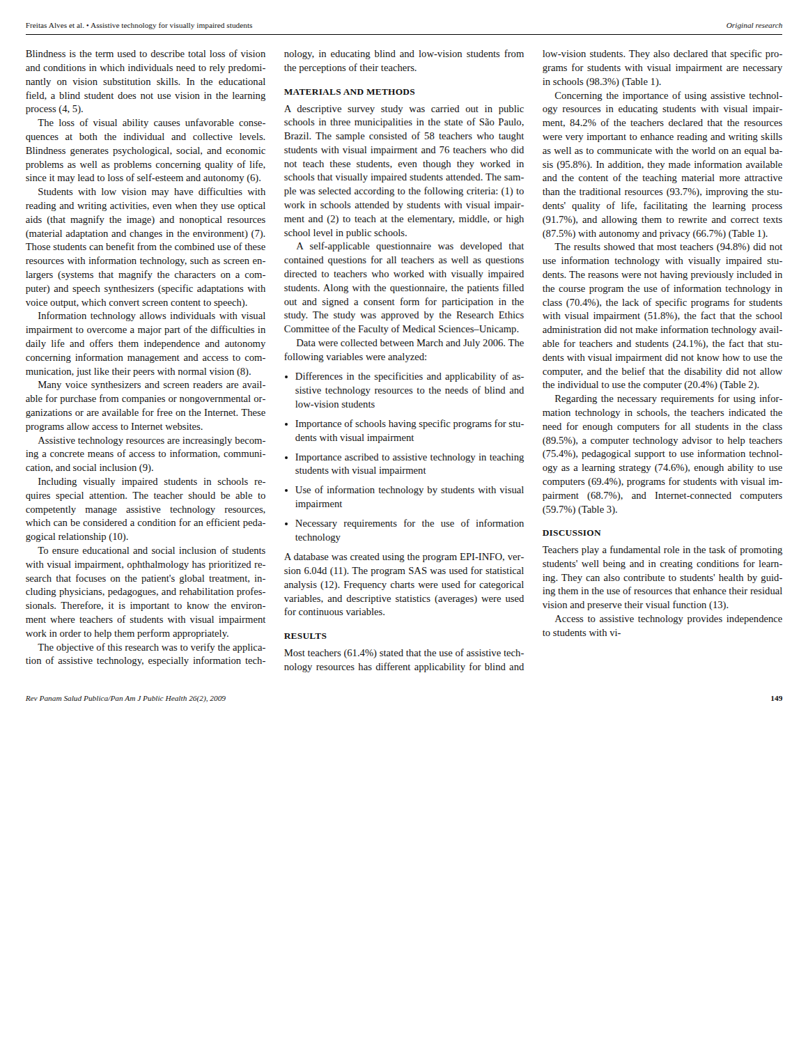Freitas Alves et al. • Assistive technology for visually impaired students Original research
Blindness is the term used to describe total loss of vision and conditions in which individuals need to rely predominantly on vision substitution skills. In the educational field, a blind student does not use vision in the learning process (4, 5).
The loss of visual ability causes unfavorable consequences at both the individual and collective levels. Blindness generates psychological, social, and economic problems as well as problems concerning quality of life, since it may lead to loss of self-esteem and autonomy (6).
Students with low vision may have difficulties with reading and writing activities, even when they use optical aids (that magnify the image) and nonoptical resources (material adaptation and changes in the environment) (7). Those students can benefit from the combined use of these resources with information technology, such as screen enlargers (systems that magnify the characters on a computer) and speech synthesizers (specific adaptations with voice output, which convert screen content to speech).
Information technology allows individuals with visual impairment to overcome a major part of the difficulties in daily life and offers them independence and autonomy concerning information management and access to communication, just like their peers with normal vision (8).
Many voice synthesizers and screen readers are available for purchase from companies or nongovernmental organizations or are available for free on the Internet. These programs allow access to Internet websites.
Assistive technology resources are increasingly becoming a concrete means of access to information, communication, and social inclusion (9).
Including visually impaired students in schools requires special attention. The teacher should be able to competently manage assistive technology resources, which can be considered a condition for an efficient pedagogical relationship (10).
To ensure educational and social inclusion of students with visual impairment, ophthalmology has prioritized research that focuses on the patient's global treatment, including physicians, pedagogues, and rehabilitation professionals. Therefore, it is important to know the environment where teachers of students with visual impairment work in order to help them perform appropriately.
The objective of this research was to verify the application of assistive technology, especially information technology, in educating blind and low-vision students from the perceptions of their teachers.
Materials and Methods
A descriptive survey study was carried out in public schools in three municipalities in the state of São Paulo, Brazil. The sample consisted of 58 teachers who taught students with visual impairment and 76 teachers who did not teach these students, even though they worked in schools that visually impaired students attended. The sample was selected according to the following criteria: (1) to work in schools attended by students with visual impairment and (2) to teach at the elementary, middle, or high school level in public schools.
A self-applicable questionnaire was developed that contained questions for all teachers as well as questions directed to teachers who worked with visually impaired students. Along with the questionnaire, the patients filled out and signed a consent form for participation in the study. The study was approved by the Research Ethics Committee of the Faculty of Medical Sciences–Unicamp.
Data were collected between March and July 2006. The following variables were analyzed:
Differences in the specificities and applicability of assistive technology resources to the needs of blind and low-vision students
Importance of schools having specific programs for students with visual impairment
Importance ascribed to assistive technology in teaching students with visual impairment
Use of information technology by students with visual impairment
Necessary requirements for the use of information technology
A database was created using the program EPI-INFO, version 6.04d (11). The program SAS was used for statistical analysis (12). Frequency charts were used for categorical variables, and descriptive statistics (averages) were used for continuous variables.
Results
Most teachers (61.4%) stated that the use of assistive technology resources has different applicability for blind and low-vision students. They also declared that specific programs for students with visual impairment are necessary in schools (98.3%) (Table 1).
Concerning the importance of using assistive technology resources in educating students with visual impairment, 84.2% of the teachers declared that the resources were very important to enhance reading and writing skills as well as to communicate with the world on an equal basis (95.8%). In addition, they made information available and the content of the teaching material more attractive than the traditional resources (93.7%), improving the students' quality of life, facilitating the learning process (91.7%), and allowing them to rewrite and correct texts (87.5%) with autonomy and privacy (66.7%) (Table 1).
The results showed that most teachers (94.8%) did not use information technology with visually impaired students. The reasons were not having previously included in the course program the use of information technology in class (70.4%), the lack of specific programs for students with visual impairment (51.8%), the fact that the school administration did not make information technology available for teachers and students (24.1%), the fact that students with visual impairment did not know how to use the computer, and the belief that the disability did not allow the individual to use the computer (20.4%) (Table 2).
Regarding the necessary requirements for using information technology in schools, the teachers indicated the need for enough computers for all students in the class (89.5%), a computer technology advisor to help teachers (75.4%), pedagogical support to use information technology as a learning strategy (74.6%), enough ability to use computers (69.4%), programs for students with visual impairment (68.7%), and Internet-connected computers (59.7%) (Table 3).
Discussion
Teachers play a fundamental role in the task of promoting students' well being and in creating conditions for learning. They can also contribute to students' health by guiding them in the use of resources that enhance their residual vision and preserve their visual function (13).
Access to assistive technology provides independence to students with vi-
Rev Panam Salud Publica/Pan Am J Public Health 26(2), 2009 149